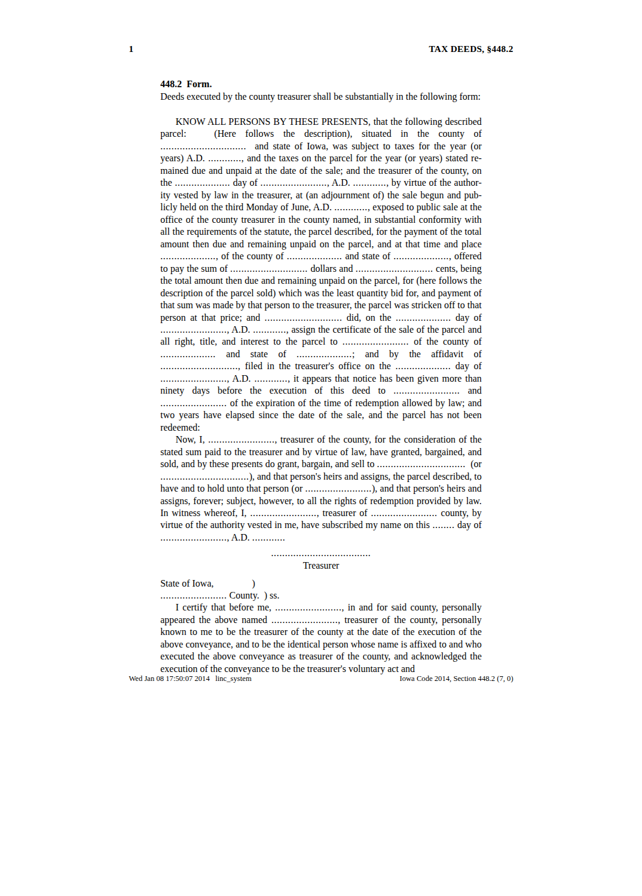1 TAX DEEDS, §448.2
448.2 Form.
Deeds executed by the county treasurer shall be substantially in the following form:
KNOW ALL PERSONS BY THESE PRESENTS, that the following described parcel: (Here follows the description), situated in the county of ............................... and state of Iowa, was subject to taxes for the year (or years) A.D. ............, and the taxes on the parcel for the year (or years) stated remained due and unpaid at the date of the sale; and the treasurer of the county, on the .................... day of ........................, A.D. ............, by virtue of the authority vested by law in the treasurer, at (an adjournment of) the sale begun and publicly held on the third Monday of June, A.D. ............, exposed to public sale at the office of the county treasurer in the county named, in substantial conformity with all the requirements of the statute, the parcel described, for the payment of the total amount then due and remaining unpaid on the parcel, and at that time and place ...................., of the county of .................... and state of ...................., offered to pay the sum of ............................ dollars and ............................ cents, being the total amount then due and remaining unpaid on the parcel, for (here follows the description of the parcel sold) which was the least quantity bid for, and payment of that sum was made by that person to the treasurer, the parcel was stricken off to that person at that price; and ............................ did, on the .................... day of ........................, A.D. ............, assign the certificate of the sale of the parcel and all right, title, and interest to the parcel to ........................ of the county of .................... and state of ....................; and by the affidavit of ............................, filed in the treasurer's office on the .................... day of ........................, A.D. ............, it appears that notice has been given more than ninety days before the execution of this deed to ........................ and ........................ of the expiration of the time of redemption allowed by law; and two years have elapsed since the date of the sale, and the parcel has not been redeemed:
Now, I, ........................, treasurer of the county, for the consideration of the stated sum paid to the treasurer and by virtue of law, have granted, bargained, and sold, and by these presents do grant, bargain, and sell to ................................ (or ................................), and that person's heirs and assigns, the parcel described, to have and to hold unto that person (or ........................), and that person's heirs and assigns, forever; subject, however, to all the rights of redemption provided by law. In witness whereof, I, ........................, treasurer of ........................ county, by virtue of the authority vested in me, have subscribed my name on this ........ day of ........................, A.D. ............
....................................
Treasurer
State of Iowa, ) ........................ County. ) ss.
I certify that before me, ........................, in and for said county, personally appeared the above named ........................, treasurer of the county, personally known to me to be the treasurer of the county at the date of the execution of the above conveyance, and to be the identical person whose name is affixed to and who executed the above conveyance as treasurer of the county, and acknowledged the execution of the conveyance to be the treasurer's voluntary act and
Wed Jan 08 17:50:07 2014 linc_system Iowa Code 2014, Section 448.2 (7, 0)